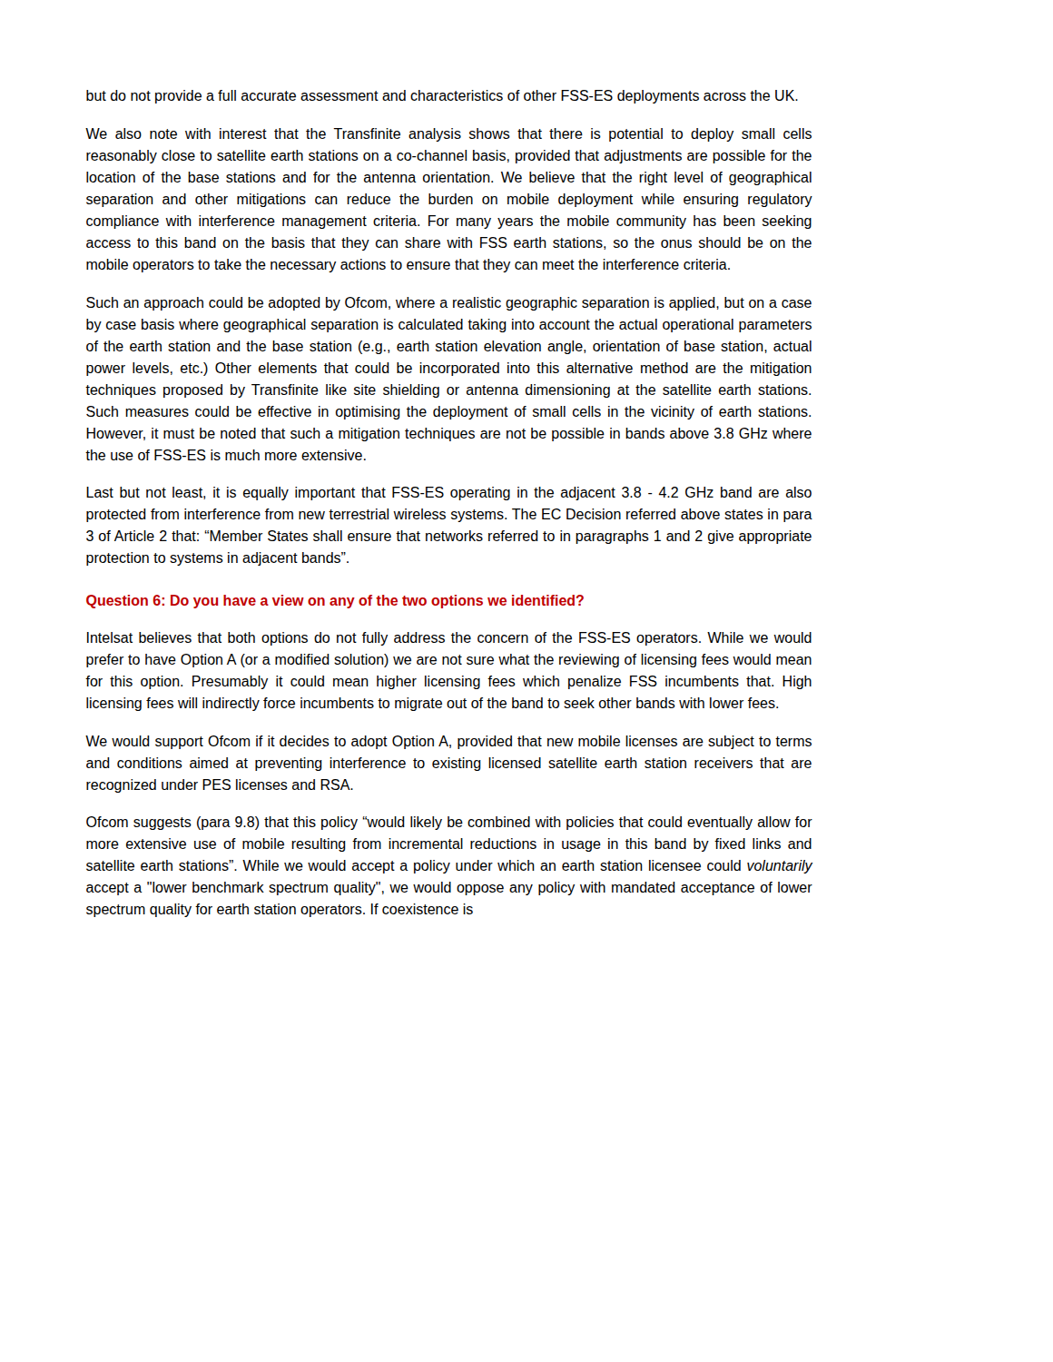but do not provide a full accurate assessment and characteristics of other FSS-ES deployments across the UK.
We also note with interest that the Transfinite analysis shows that there is potential to deploy small cells reasonably close to satellite earth stations on a co-channel basis, provided that adjustments are possible for the location of the base stations and for the antenna orientation. We believe that the right level of geographical separation and other mitigations can reduce the burden on mobile deployment while ensuring regulatory compliance with interference management criteria. For many years the mobile community has been seeking access to this band on the basis that they can share with FSS earth stations, so the onus should be on the mobile operators to take the necessary actions to ensure that they can meet the interference criteria.
Such an approach could be adopted by Ofcom, where a realistic geographic separation is applied, but on a case by case basis where geographical separation is calculated taking into account the actual operational parameters of the earth station and the base station (e.g., earth station elevation angle, orientation of base station, actual power levels, etc.) Other elements that could be incorporated into this alternative method are the mitigation techniques proposed by Transfinite like site shielding or antenna dimensioning at the satellite earth stations. Such measures could be effective in optimising the deployment of small cells in the vicinity of earth stations. However, it must be noted that such a mitigation techniques are not be possible in bands above 3.8 GHz where the use of FSS-ES is much more extensive.
Last but not least, it is equally important that FSS-ES operating in the adjacent 3.8 - 4.2 GHz band are also protected from interference from new terrestrial wireless systems. The EC Decision referred above states in para 3 of Article 2 that: “Member States shall ensure that networks referred to in paragraphs 1 and 2 give appropriate protection to systems in adjacent bands”.
Question 6: Do you have a view on any of the two options we identified?
Intelsat believes that both options do not fully address the concern of the FSS-ES operators. While we would prefer to have Option A (or a modified solution) we are not sure what the reviewing of licensing fees would mean for this option. Presumably it could mean higher licensing fees which penalize FSS incumbents that. High licensing fees will indirectly force incumbents to migrate out of the band to seek other bands with lower fees.
We would support Ofcom if it decides to adopt Option A, provided that new mobile licenses are subject to terms and conditions aimed at preventing interference to existing licensed satellite earth station receivers that are recognized under PES licenses and RSA.
Ofcom suggests (para 9.8) that this policy “would likely be combined with policies that could eventually allow for more extensive use of mobile resulting from incremental reductions in usage in this band by fixed links and satellite earth stations”. While we would accept a policy under which an earth station licensee could voluntarily accept a "lower benchmark spectrum quality", we would oppose any policy with mandated acceptance of lower spectrum quality for earth station operators. If coexistence is